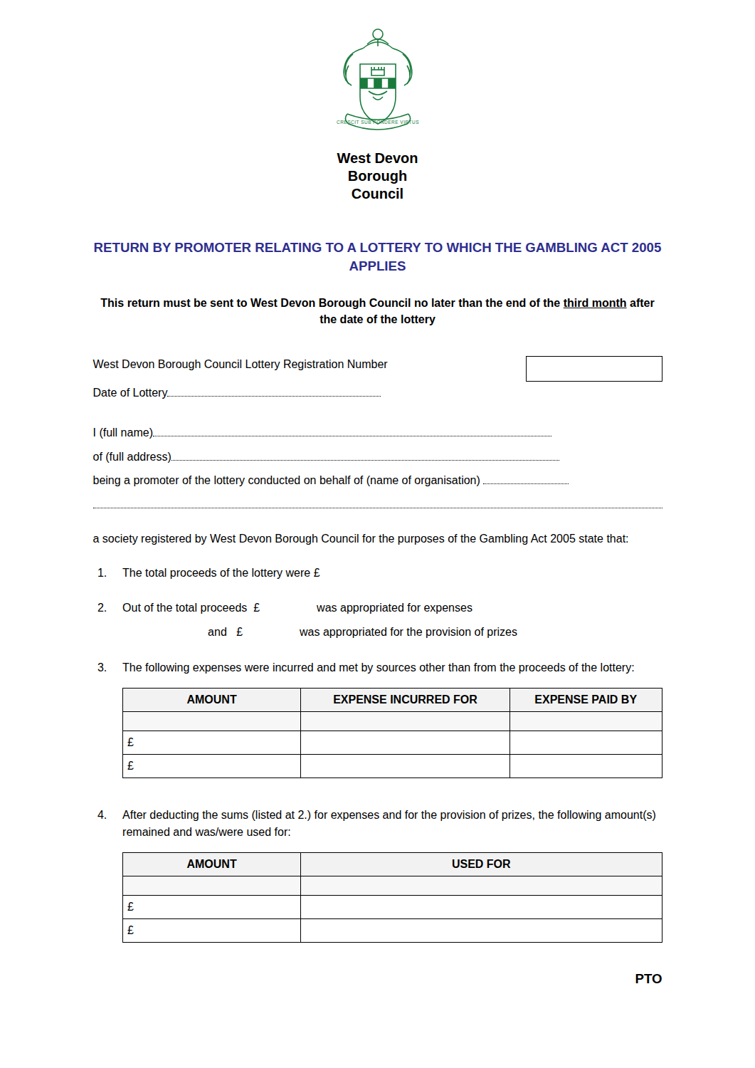CRESCIT SUB PONDERE VIRTUS
West Devon
Borough
Council
RETURN BY PROMOTER RELATING TO A LOTTERY TO WHICH THE GAMBLING ACT 2005 APPLIES
This return must be sent to West Devon Borough Council no later than the end of the third month after the date of the lottery
West Devon Borough Council Lottery Registration Number
Date of Lottery
I (full name)
of (full address)
being a promoter of the lottery conducted on behalf of (name of organisation)
a society registered by West Devon Borough Council for the purposes of the Gambling Act 2005 state that:
The total proceeds of the lottery were £
Out of the total proceeds £ was appropriated for expenses and £ was appropriated for the provision of prizes
The following expenses were incurred and met by sources other than from the proceeds of the lottery:
| AMOUNT | EXPENSE INCURRED FOR | EXPENSE PAID BY |
| --- | --- | --- |
| £ | | |
| £ | | |
After deducting the sums (listed at 2.) for expenses and for the provision of prizes, the following amount(s) remained and was/were used for:
| AMOUNT | USED FOR |
| --- | --- |
| £ | |
| £ | |
PTO